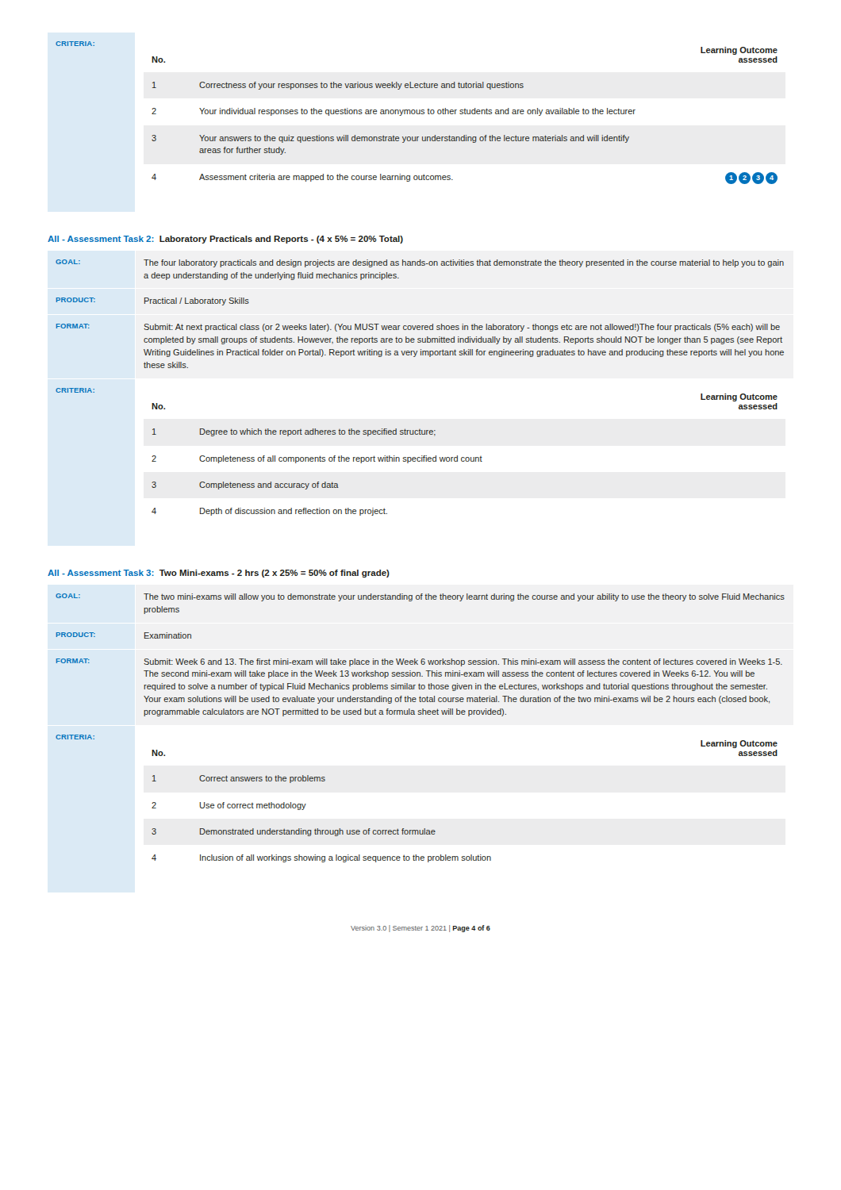| CRITERIA: | / No. / / Learning Outcome assessed / / --- / --- / --- / / 1 / Correctness of your responses to the various weekly eLecture and tutorial questions / / / 2 / Your individual responses to the questions are anonymous to other students and are only available to the lecturer / / / 3 / Your answers to the quiz questions will demonstrate your understanding of the lecture materials and will identify areas for further study. / / / 4 / Assessment criteria are mapped to the course learning outcomes. / 1 2 3 4 / |
All - Assessment Task 2: Laboratory Practicals and Reports - (4 x 5% = 20% Total)
| GOAL: | The four laboratory practicals and design projects are designed as hands-on activities that demonstrate the theory presented in the course material to help you to gain a deep understanding of the underlying fluid mechanics principles. |
| PRODUCT: | Practical / Laboratory Skills |
| FORMAT: | Submit: At next practical class (or 2 weeks later). (You MUST wear covered shoes in the laboratory - thongs etc are not allowed!)The four practicals (5% each) will be completed by small groups of students. However, the reports are to be submitted individually by all students. Reports should NOT be longer than 5 pages (see Report Writing Guidelines in Practical folder on Portal). Report writing is a very important skill for engineering graduates to have and producing these reports will hel you hone these skills. |
| CRITERIA: | / No. / / Learning Outcome assessed / / --- / --- / --- / / 1 / Degree to which the report adheres to the specified structure; / / / 2 / Completeness of all components of the report within specified word count / / / 3 / Completeness and accuracy of data / / / 4 / Depth of discussion and reflection on the project. / / |
All - Assessment Task 3: Two Mini-exams - 2 hrs (2 x 25% = 50% of final grade)
| GOAL: | The two mini-exams will allow you to demonstrate your understanding of the theory learnt during the course and your ability to use the theory to solve Fluid Mechanics problems |
| PRODUCT: | Examination |
| FORMAT: | Submit: Week 6 and 13. The first mini-exam will take place in the Week 6 workshop session. This mini-exam will assess the content of lectures covered in Weeks 1-5. The second mini-exam will take place in the Week 13 workshop session. This mini-exam will assess the content of lectures covered in Weeks 6-12. You will be required to solve a number of typical Fluid Mechanics problems similar to those given in the eLectures, workshops and tutorial questions throughout the semester. Your exam solutions will be used to evaluate your understanding of the total course material. The duration of the two mini-exams wil be 2 hours each (closed book, programmable calculators are NOT permitted to be used but a formula sheet will be provided). |
| CRITERIA: | / No. / / Learning Outcome assessed / / --- / --- / --- / / 1 / Correct answers to the problems / / / 2 / Use of correct methodology / / / 3 / Demonstrated understanding through use of correct formulae / / / 4 / Inclusion of all workings showing a logical sequence to the problem solution / / |
Version 3.0 | Semester 1 2021 | Page 4 of 6